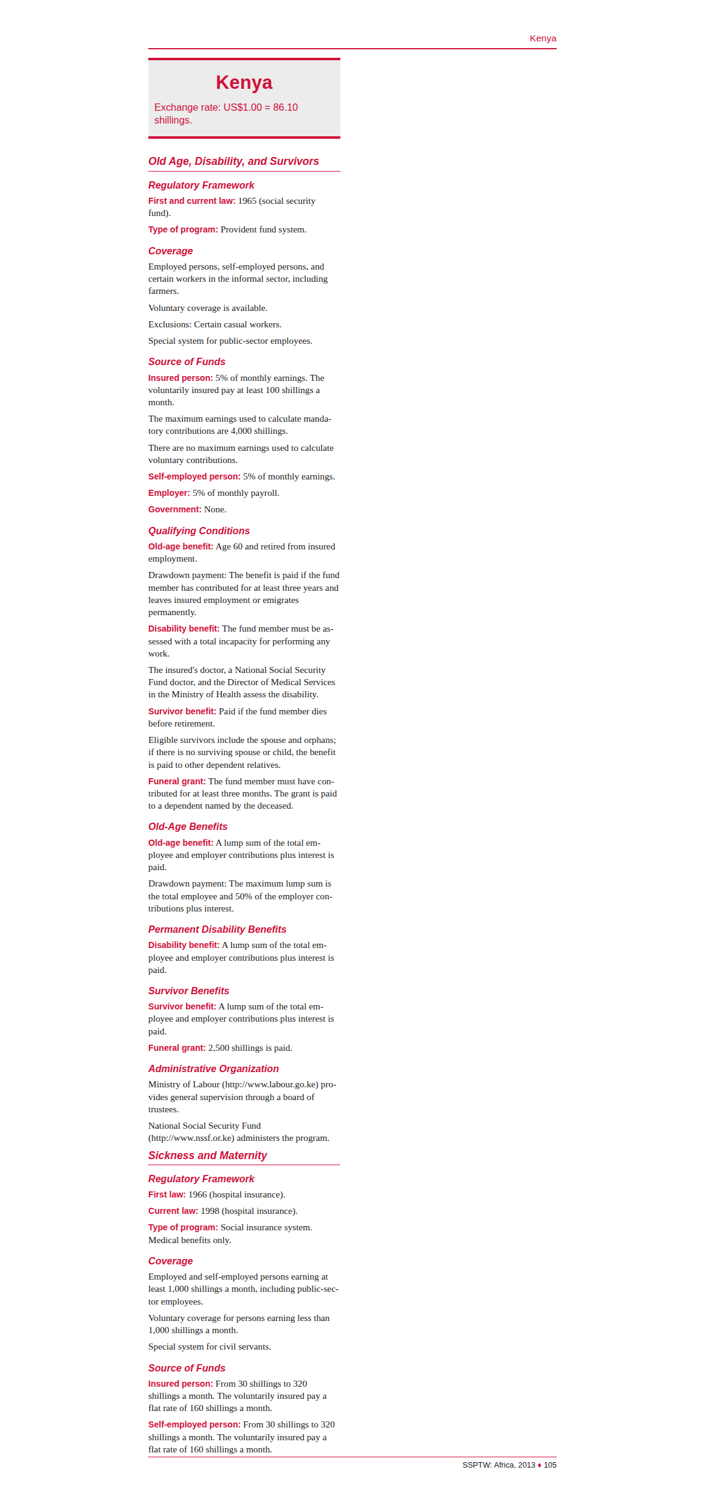Kenya
Kenya
Exchange rate: US$1.00 = 86.10 shillings.
Old Age, Disability, and Survivors
Regulatory Framework
First and current law: 1965 (social security fund).
Type of program: Provident fund system.
Coverage
Employed persons, self-employed persons, and certain workers in the informal sector, including farmers.
Voluntary coverage is available.
Exclusions: Certain casual workers.
Special system for public-sector employees.
Source of Funds
Insured person: 5% of monthly earnings. The voluntarily insured pay at least 100 shillings a month.
The maximum earnings used to calculate mandatory contributions are 4,000 shillings.
There are no maximum earnings used to calculate voluntary contributions.
Self-employed person: 5% of monthly earnings.
Employer: 5% of monthly payroll.
Government: None.
Qualifying Conditions
Old-age benefit: Age 60 and retired from insured employment.
Drawdown payment: The benefit is paid if the fund member has contributed for at least three years and leaves insured employment or emigrates permanently.
Disability benefit: The fund member must be assessed with a total incapacity for performing any work.
The insured's doctor, a National Social Security Fund doctor, and the Director of Medical Services in the Ministry of Health assess the disability.
Survivor benefit: Paid if the fund member dies before retirement.
Eligible survivors include the spouse and orphans; if there is no surviving spouse or child, the benefit is paid to other dependent relatives.
Funeral grant: The fund member must have contributed for at least three months. The grant is paid to a dependent named by the deceased.
Old-Age Benefits
Old-age benefit: A lump sum of the total employee and employer contributions plus interest is paid.
Drawdown payment: The maximum lump sum is the total employee and 50% of the employer contributions plus interest.
Permanent Disability Benefits
Disability benefit: A lump sum of the total employee and employer contributions plus interest is paid.
Survivor Benefits
Survivor benefit: A lump sum of the total employee and employer contributions plus interest is paid.
Funeral grant: 2,500 shillings is paid.
Administrative Organization
Ministry of Labour (http://www.labour.go.ke) provides general supervision through a board of trustees.
National Social Security Fund (http://www.nssf.or.ke) administers the program.
Sickness and Maternity
Regulatory Framework
First law: 1966 (hospital insurance).
Current law: 1998 (hospital insurance).
Type of program: Social insurance system. Medical benefits only.
Coverage
Employed and self-employed persons earning at least 1,000 shillings a month, including public-sector employees.
Voluntary coverage for persons earning less than 1,000 shillings a month.
Special system for civil servants.
Source of Funds
Insured person: From 30 shillings to 320 shillings a month. The voluntarily insured pay a flat rate of 160 shillings a month.
Self-employed person: From 30 shillings to 320 shillings a month. The voluntarily insured pay a flat rate of 160 shillings a month.
SSPTW: Africa, 2013 ♦ 105